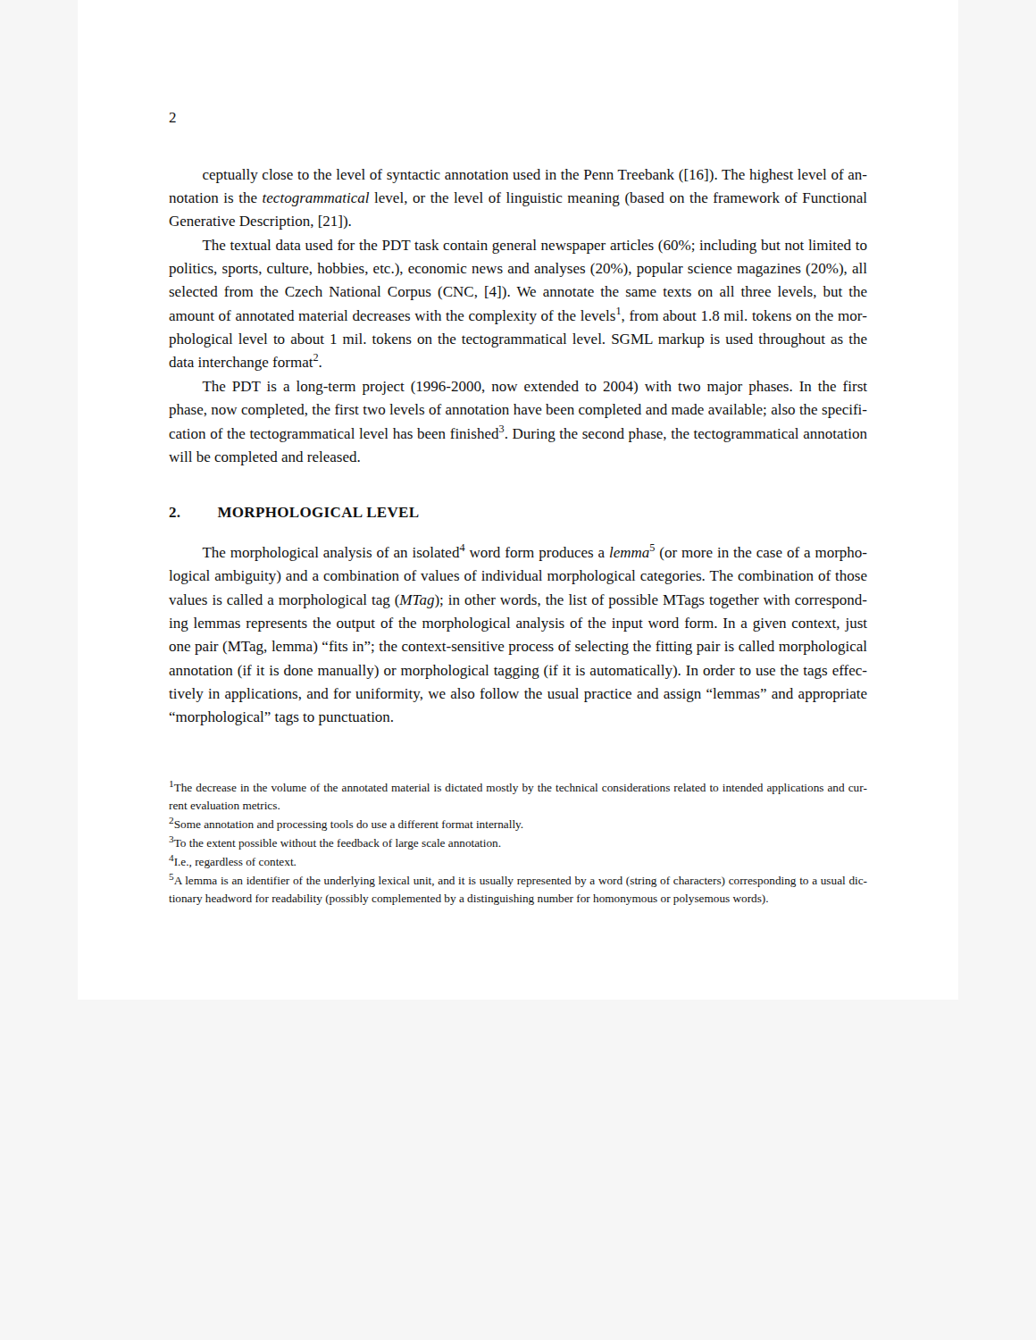2
ceptually close to the level of syntactic annotation used in the Penn Treebank ([16]). The highest level of annotation is the tectogrammatical level, or the level of linguistic meaning (based on the framework of Functional Generative Description, [21]).
The textual data used for the PDT task contain general newspaper articles (60%; including but not limited to politics, sports, culture, hobbies, etc.), economic news and analyses (20%), popular science magazines (20%), all selected from the Czech National Corpus (CNC, [4]). We annotate the same texts on all three levels, but the amount of annotated material decreases with the complexity of the levels1, from about 1.8 mil. tokens on the morphological level to about 1 mil. tokens on the tectogrammatical level. SGML markup is used throughout as the data interchange format2.
The PDT is a long-term project (1996-2000, now extended to 2004) with two major phases. In the first phase, now completed, the first two levels of annotation have been completed and made available; also the specification of the tectogrammatical level has been finished3. During the second phase, the tectogrammatical annotation will be completed and released.
2. MORPHOLOGICAL LEVEL
The morphological analysis of an isolated4 word form produces a lemma5 (or more in the case of a morphological ambiguity) and a combination of values of individual morphological categories. The combination of those values is called a morphological tag (MTag); in other words, the list of possible MTags together with corresponding lemmas represents the output of the morphological analysis of the input word form. In a given context, just one pair (MTag, lemma) “fits in”; the context-sensitive process of selecting the fitting pair is called morphological annotation (if it is done manually) or morphological tagging (if it is automatically). In order to use the tags effectively in applications, and for uniformity, we also follow the usual practice and assign “lemmas” and appropriate “morphological” tags to punctuation.
1The decrease in the volume of the annotated material is dictated mostly by the technical considerations related to intended applications and current evaluation metrics.
2Some annotation and processing tools do use a different format internally.
3To the extent possible without the feedback of large scale annotation.
4I.e., regardless of context.
5A lemma is an identifier of the underlying lexical unit, and it is usually represented by a word (string of characters) corresponding to a usual dictionary headword for readability (possibly complemented by a distinguishing number for homonymous or polysemous words).